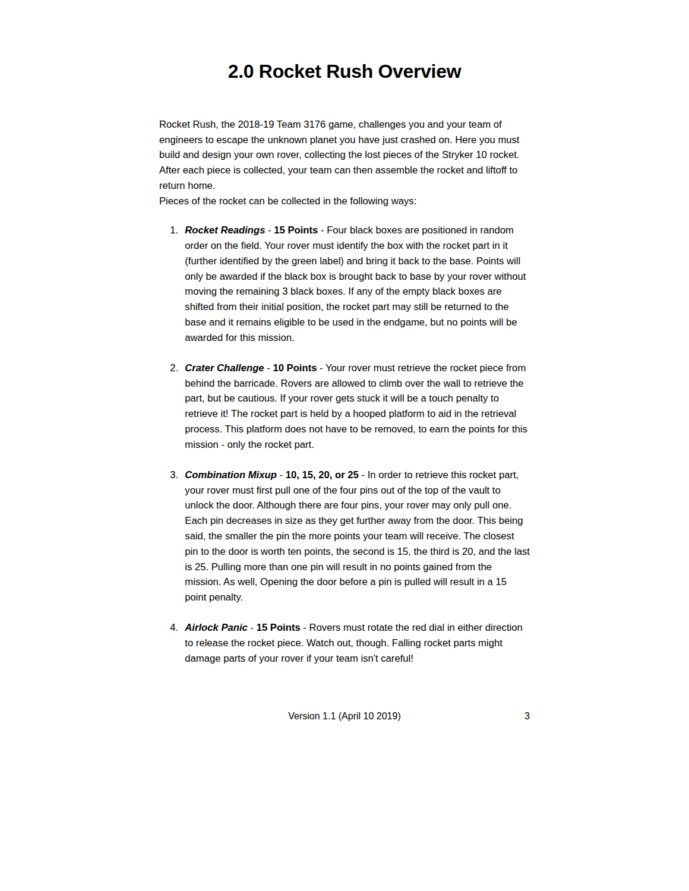2.0 Rocket Rush Overview
Rocket Rush, the 2018-19 Team 3176 game, challenges you and your team of engineers to escape the unknown planet you have just crashed on. Here you must build and design your own rover, collecting the lost pieces of the Stryker 10 rocket. After each piece is collected, your team can then assemble the rocket and liftoff to return home.
Pieces of the rocket can be collected in the following ways:
Rocket Readings - 15 Points - Four black boxes are positioned in random order on the field. Your rover must identify the box with the rocket part in it (further identified by the green label) and bring it back to the base. Points will only be awarded if the black box is brought back to base by your rover without moving the remaining 3 black boxes. If any of the empty black boxes are shifted from their initial position, the rocket part may still be returned to the base and it remains eligible to be used in the endgame, but no points will be awarded for this mission.
Crater Challenge - 10 Points - Your rover must retrieve the rocket piece from behind the barricade. Rovers are allowed to climb over the wall to retrieve the part, but be cautious. If your rover gets stuck it will be a touch penalty to retrieve it! The rocket part is held by a hooped platform to aid in the retrieval process. This platform does not have to be removed, to earn the points for this mission - only the rocket part.
Combination Mixup - 10, 15, 20, or 25 - In order to retrieve this rocket part, your rover must first pull one of the four pins out of the top of the vault to unlock the door. Although there are four pins, your rover may only pull one. Each pin decreases in size as they get further away from the door. This being said, the smaller the pin the more points your team will receive. The closest pin to the door is worth ten points, the second is 15, the third is 20, and the last is 25. Pulling more than one pin will result in no points gained from the mission. As well, Opening the door before a pin is pulled will result in a 15 point penalty.
Airlock Panic - 15 Points - Rovers must rotate the red dial in either direction to release the rocket piece. Watch out, though. Falling rocket parts might damage parts of your rover if your team isn't careful!
Version 1.1 (April 10 2019) 3